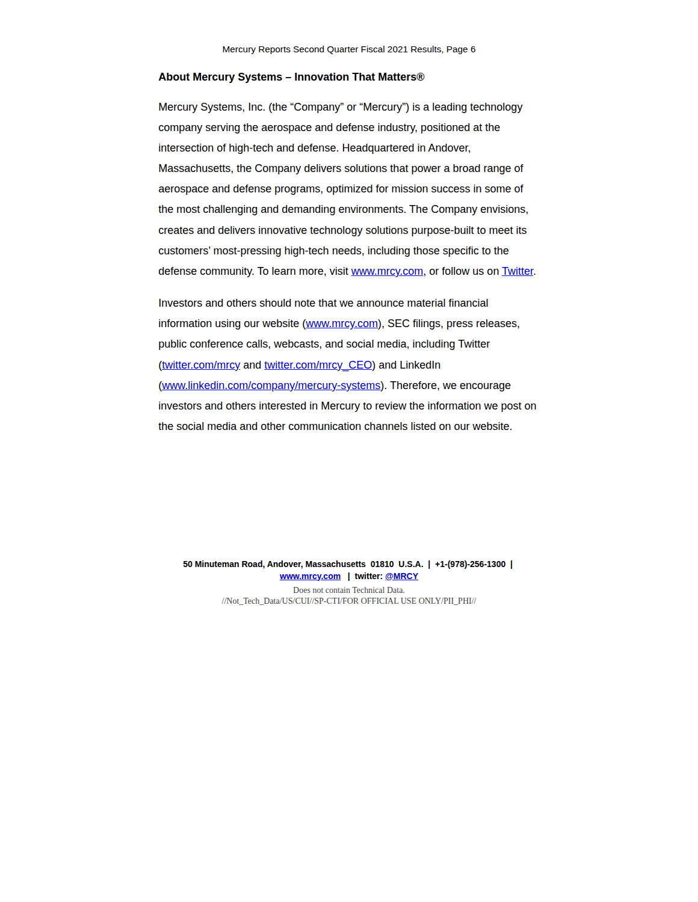Mercury Reports Second Quarter Fiscal 2021 Results, Page 6
About Mercury Systems – Innovation That Matters®
Mercury Systems, Inc. (the “Company” or “Mercury”) is a leading technology company serving the aerospace and defense industry, positioned at the intersection of high-tech and defense. Headquartered in Andover, Massachusetts, the Company delivers solutions that power a broad range of aerospace and defense programs, optimized for mission success in some of the most challenging and demanding environments. The Company envisions, creates and delivers innovative technology solutions purpose-built to meet its customers’ most-pressing high-tech needs, including those specific to the defense community. To learn more, visit www.mrcy.com, or follow us on Twitter.
Investors and others should note that we announce material financial information using our website (www.mrcy.com), SEC filings, press releases, public conference calls, webcasts, and social media, including Twitter (twitter.com/mrcy and twitter.com/mrcy_CEO) and LinkedIn (www.linkedin.com/company/mercury-systems). Therefore, we encourage investors and others interested in Mercury to review the information we post on the social media and other communication channels listed on our website.
50 Minuteman Road, Andover, Massachusetts 01810 U.S.A. | +1-(978)-256-1300 | www.mrcy.com | twitter: @MRCY
Does not contain Technical Data.//Not_Tech_Data/US/CUI//SP-CTI/FOR OFFICIAL USE ONLY/PII_PHI//